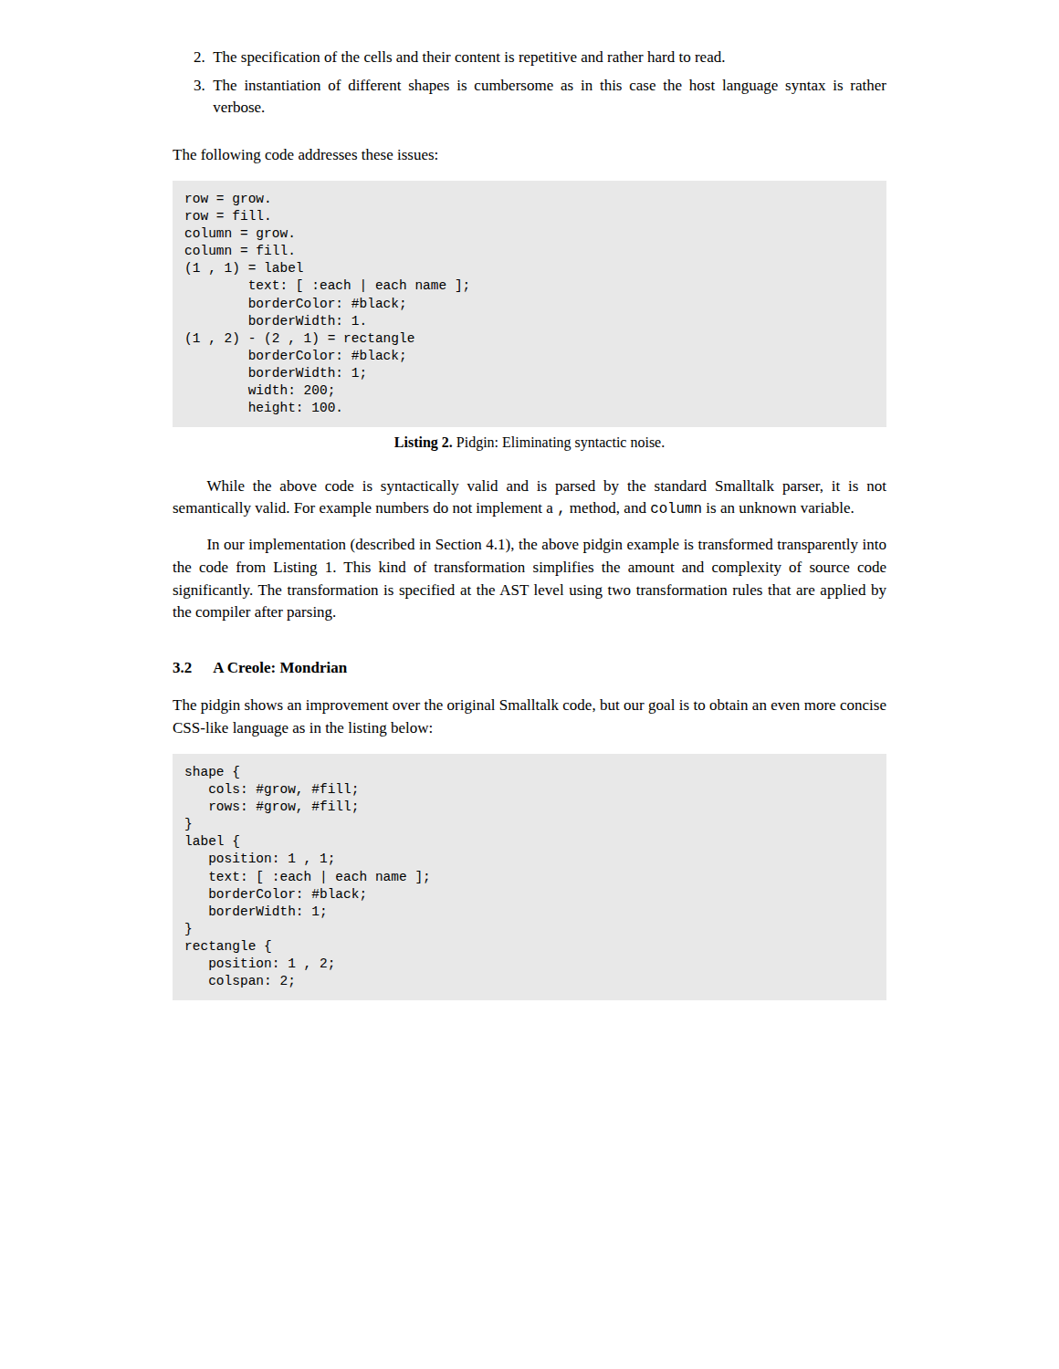2. The specification of the cells and their content is repetitive and rather hard to read.
3. The instantiation of different shapes is cumbersome as in this case the host language syntax is rather verbose.
The following code addresses these issues:
row = grow.
row = fill.
column = grow.
column = fill.
(1 , 1) = label
        text: [ :each | each name ];
        borderColor: #black;
        borderWidth: 1.
(1 , 2) - (2 , 1) = rectangle
        borderColor: #black;
        borderWidth: 1;
        width: 200;
        height: 100.
Listing 2. Pidgin: Eliminating syntactic noise.
While the above code is syntactically valid and is parsed by the standard Smalltalk parser, it is not semantically valid. For example numbers do not implement a , method, and column is an unknown variable.
In our implementation (described in Section 4.1), the above pidgin example is transformed transparently into the code from Listing 1. This kind of transformation simplifies the amount and complexity of source code significantly. The transformation is specified at the AST level using two transformation rules that are applied by the compiler after parsing.
3.2 A Creole: Mondrian
The pidgin shows an improvement over the original Smalltalk code, but our goal is to obtain an even more concise CSS-like language as in the listing below:
shape {
   cols: #grow, #fill;
   rows: #grow, #fill;
}
label {
   position: 1 , 1;
   text: [ :each | each name ];
   borderColor: #black;
   borderWidth: 1;
}
rectangle {
   position: 1 , 2;
   colspan: 2;